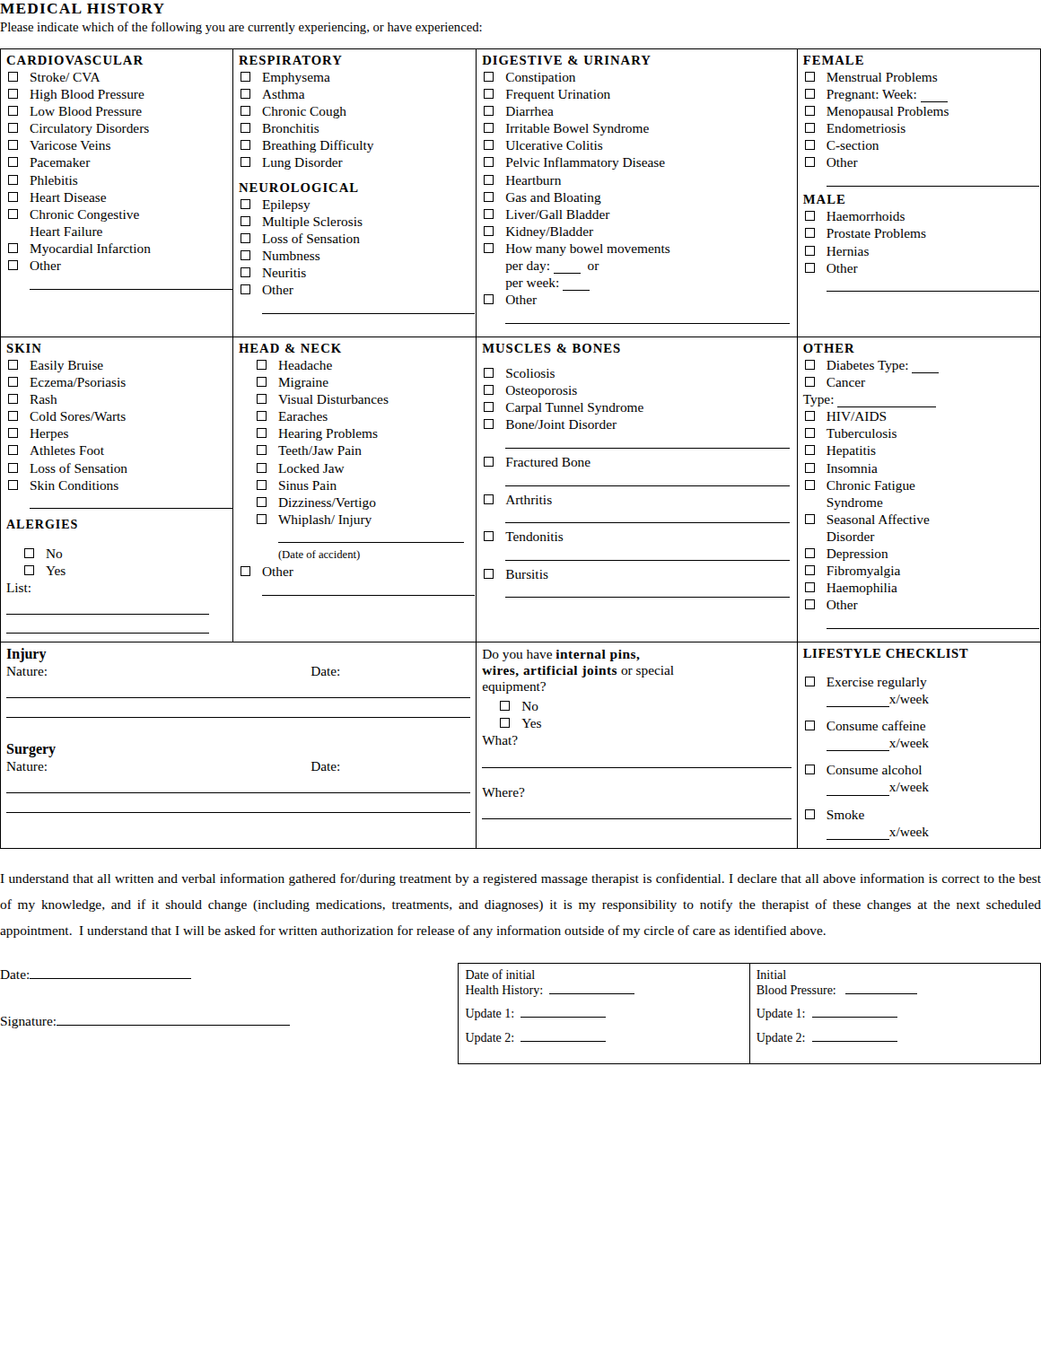MEDICAL HISTORY
Please indicate which of the following you are currently experiencing, or have experienced:
| CARDIOVASCULAR Stroke/ CVA High Blood Pressure Low Blood Pressure Circulatory Disorders Varicose Veins Pacemaker Phlebitis Heart Disease Chronic Congestive Heart Failure Myocardial Infarction Other | RESPIRATORY Emphysema Asthma Chronic Cough Bronchitis Breathing Difficulty Lung Disorder NEUROLOGICAL Epilepsy Multiple Sclerosis Loss of Sensation Numbness Neuritis Other | DIGESTIVE & URINARY Constipation Frequent Urination Diarrhea Irritable Bowel Syndrome Ulcerative Colitis Pelvic Inflammatory Disease Heartburn Gas and Bloating Liver/Gall Bladder Kidney/Bladder How many bowel movements per day: or per week: Other | FEMALE Menstrual Problems Pregnant: Week: Menopausal Problems Endometriosis C-section Other MALE Haemorrhoids Prostate Problems Hernias Other |
| SKIN Easily Bruise Eczema/Psoriasis Rash Cold Sores/Warts Herpes Athletes Foot Loss of Sensation Skin Conditions ALERGIES No Yes List: | HEAD & NECK Headache Migraine Visual Disturbances Earaches Hearing Problems Teeth/Jaw Pain Locked Jaw Sinus Pain Dizziness/Vertigo Whiplash/ Injury (Date of accident) Other | MUSCLES & BONES Scoliosis Osteoporosis Carpal Tunnel Syndrome Bone/Joint Disorder Fractured Bone Arthritis Tendonitis Bursitis | OTHER Diabetes Type: Cancer Type: HIV/AIDS Tuberculosis Hepatitis Insomnia Chronic Fatigue Syndrome Seasonal Affective Disorder Depression Fibromyalgia Haemophilia Other |
| Injury Nature: Date: Surgery Nature: Date: | Do you have internal pins, wires, artificial joints or special equipment? No Yes What? Where? | LIFESTYLE CHECKLIST Exercise regularly x/week Consume caffeine x/week Consume alcohol x/week Smoke x/week |
I understand that all written and verbal information gathered for/during treatment by a registered massage therapist is confidential. I declare that all above information is correct to the best of my knowledge, and if it should change (including medications, treatments, and diagnoses) it is my responsibility to notify the therapist of these changes at the next scheduled appointment. I understand that I will be asked for written authorization for release of any information outside of my circle of care as identified above.
Date:
Signature:
| Date of initial Health History: Update 1: Update 2: | Initial Blood Pressure: Update 1: Update 2: |